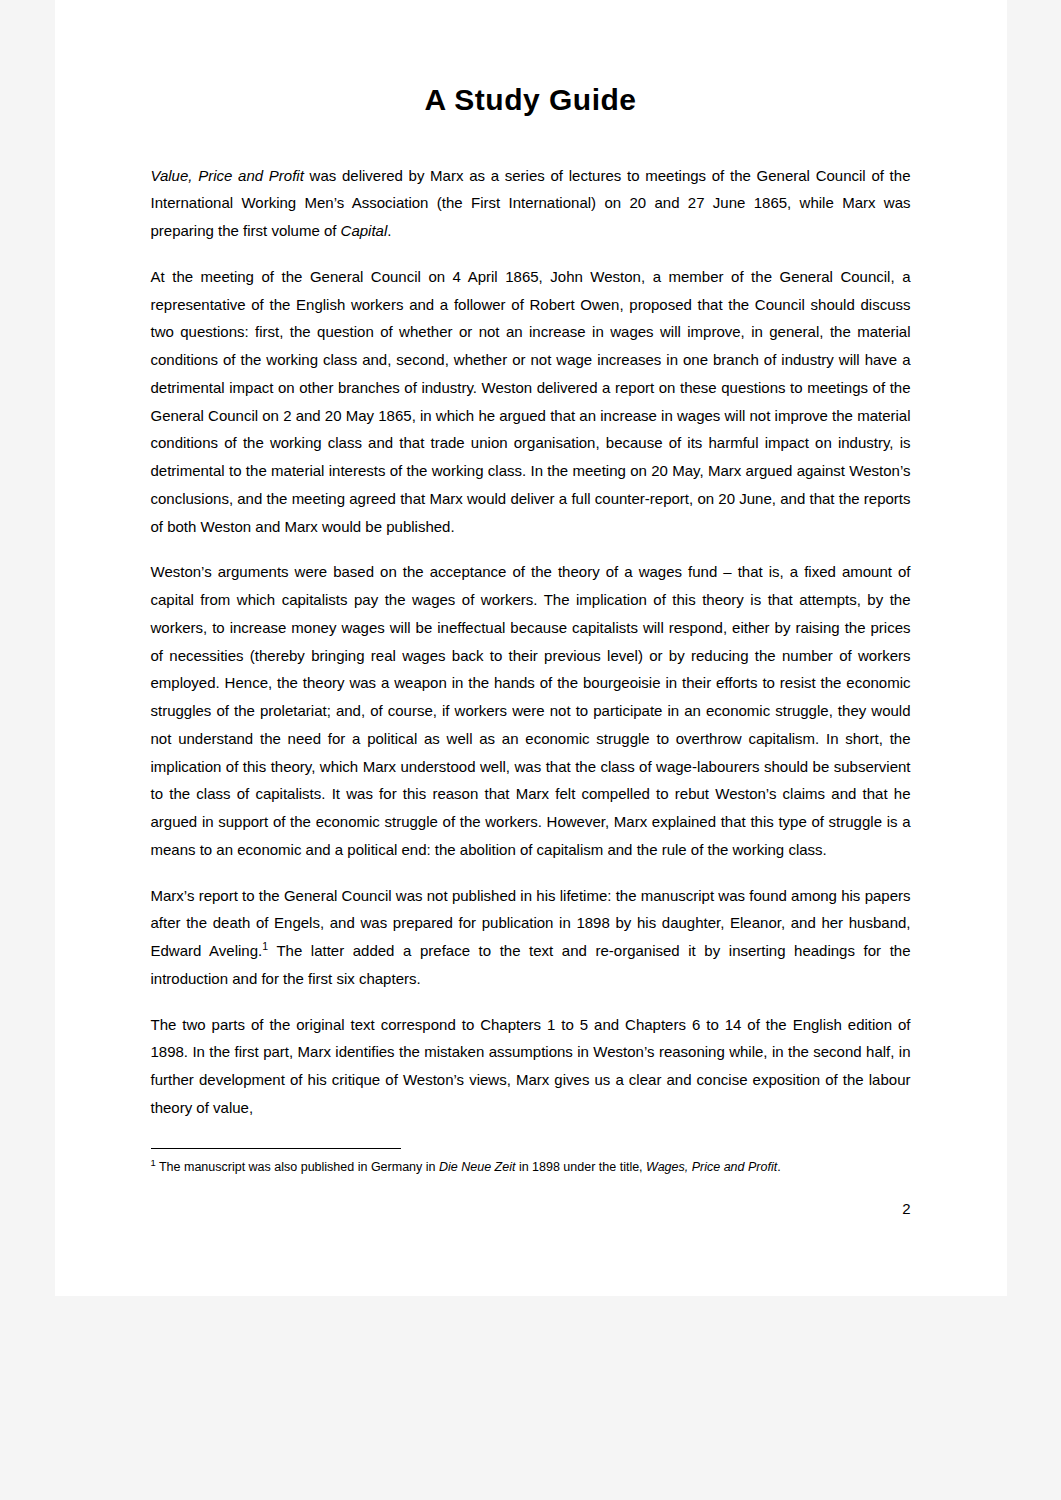A Study Guide
Value, Price and Profit was delivered by Marx as a series of lectures to meetings of the General Council of the International Working Men’s Association (the First International) on 20 and 27 June 1865, while Marx was preparing the first volume of Capital.
At the meeting of the General Council on 4 April 1865, John Weston, a member of the General Council, a representative of the English workers and a follower of Robert Owen, proposed that the Council should discuss two questions: first, the question of whether or not an increase in wages will improve, in general, the material conditions of the working class and, second, whether or not wage increases in one branch of industry will have a detrimental impact on other branches of industry. Weston delivered a report on these questions to meetings of the General Council on 2 and 20 May 1865, in which he argued that an increase in wages will not improve the material conditions of the working class and that trade union organisation, because of its harmful impact on industry, is detrimental to the material interests of the working class. In the meeting on 20 May, Marx argued against Weston’s conclusions, and the meeting agreed that Marx would deliver a full counter-report, on 20 June, and that the reports of both Weston and Marx would be published.
Weston’s arguments were based on the acceptance of the theory of a wages fund – that is, a fixed amount of capital from which capitalists pay the wages of workers. The implication of this theory is that attempts, by the workers, to increase money wages will be ineffectual because capitalists will respond, either by raising the prices of necessities (thereby bringing real wages back to their previous level) or by reducing the number of workers employed. Hence, the theory was a weapon in the hands of the bourgeoisie in their efforts to resist the economic struggles of the proletariat; and, of course, if workers were not to participate in an economic struggle, they would not understand the need for a political as well as an economic struggle to overthrow capitalism. In short, the implication of this theory, which Marx understood well, was that the class of wage-labourers should be subservient to the class of capitalists. It was for this reason that Marx felt compelled to rebut Weston’s claims and that he argued in support of the economic struggle of the workers. However, Marx explained that this type of struggle is a means to an economic and a political end: the abolition of capitalism and the rule of the working class.
Marx’s report to the General Council was not published in his lifetime: the manuscript was found among his papers after the death of Engels, and was prepared for publication in 1898 by his daughter, Eleanor, and her husband, Edward Aveling.1 The latter added a preface to the text and re-organised it by inserting headings for the introduction and for the first six chapters.
The two parts of the original text correspond to Chapters 1 to 5 and Chapters 6 to 14 of the English edition of 1898. In the first part, Marx identifies the mistaken assumptions in Weston’s reasoning while, in the second half, in further development of his critique of Weston’s views, Marx gives us a clear and concise exposition of the labour theory of value,
1 The manuscript was also published in Germany in Die Neue Zeit in 1898 under the title, Wages, Price and Profit.
2